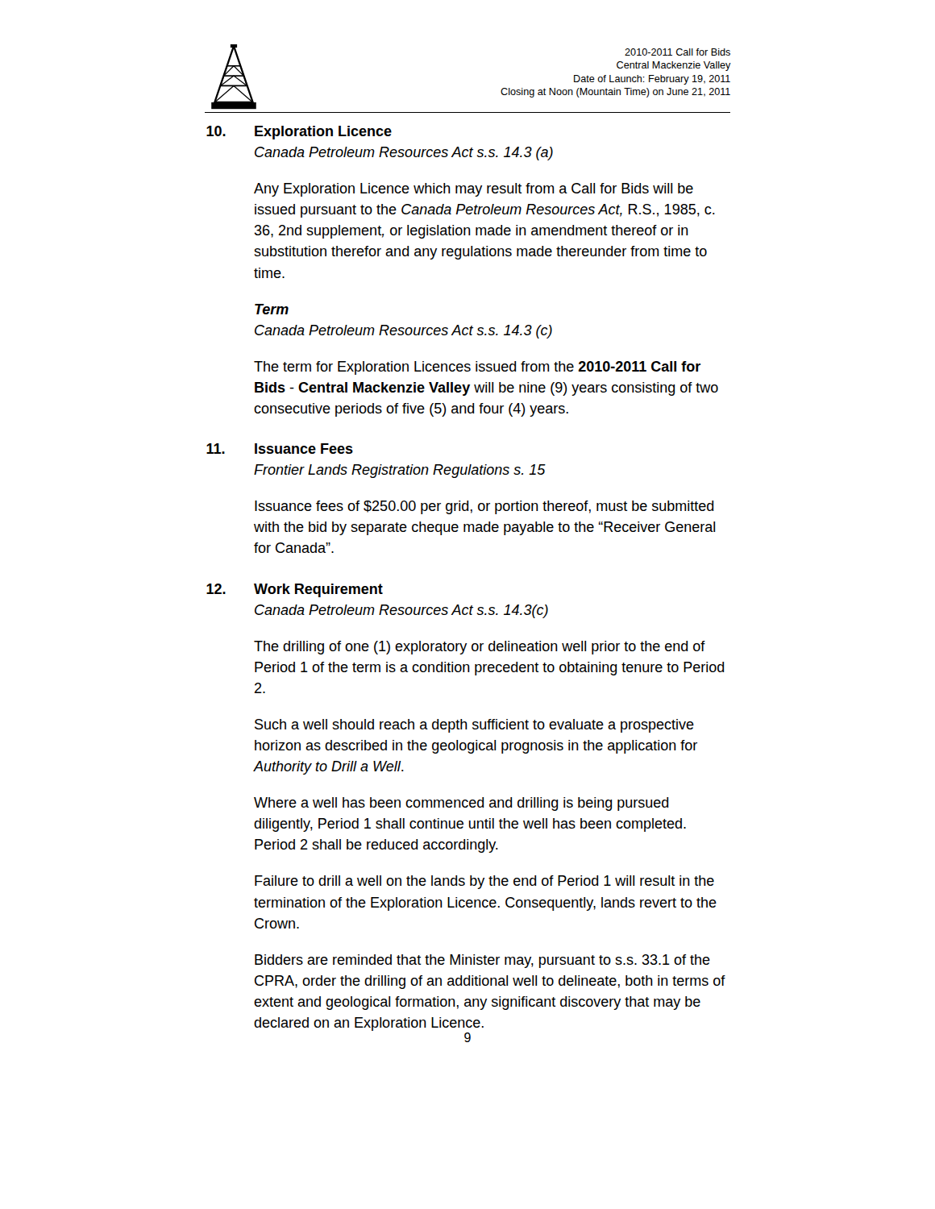2010-2011 Call for Bids
Central Mackenzie Valley
Date of Launch: February 19, 2011
Closing at Noon (Mountain Time) on June 21, 2011
10.
Exploration Licence
Canada Petroleum Resources Act s.s. 14.3 (a)
Any Exploration Licence which may result from a Call for Bids will be issued pursuant to the Canada Petroleum Resources Act, R.S., 1985, c. 36, 2nd supplement, or legislation made in amendment thereof or in substitution therefor and any regulations made thereunder from time to time.
Term
Canada Petroleum Resources Act s.s. 14.3 (c)
The term for Exploration Licences issued from the 2010-2011 Call for Bids - Central Mackenzie Valley will be nine (9) years consisting of two consecutive periods of five (5) and four (4) years.
11.
Issuance Fees
Frontier Lands Registration Regulations s. 15
Issuance fees of $250.00 per grid, or portion thereof, must be submitted with the bid by separate cheque made payable to the “Receiver General for Canada”.
12.
Work Requirement
Canada Petroleum Resources Act s.s. 14.3(c)
The drilling of one (1) exploratory or delineation well prior to the end of Period 1 of the term is a condition precedent to obtaining tenure to Period 2.
Such a well should reach a depth sufficient to evaluate a prospective horizon as described in the geological prognosis in the application for Authority to Drill a Well.
Where a well has been commenced and drilling is being pursued diligently, Period 1 shall continue until the well has been completed. Period 2 shall be reduced accordingly.
Failure to drill a well on the lands by the end of Period 1 will result in the termination of the Exploration Licence. Consequently, lands revert to the Crown.
Bidders are reminded that the Minister may, pursuant to s.s. 33.1 of the CPRA, order the drilling of an additional well to delineate, both in terms of extent and geological formation, any significant discovery that may be declared on an Exploration Licence.
9